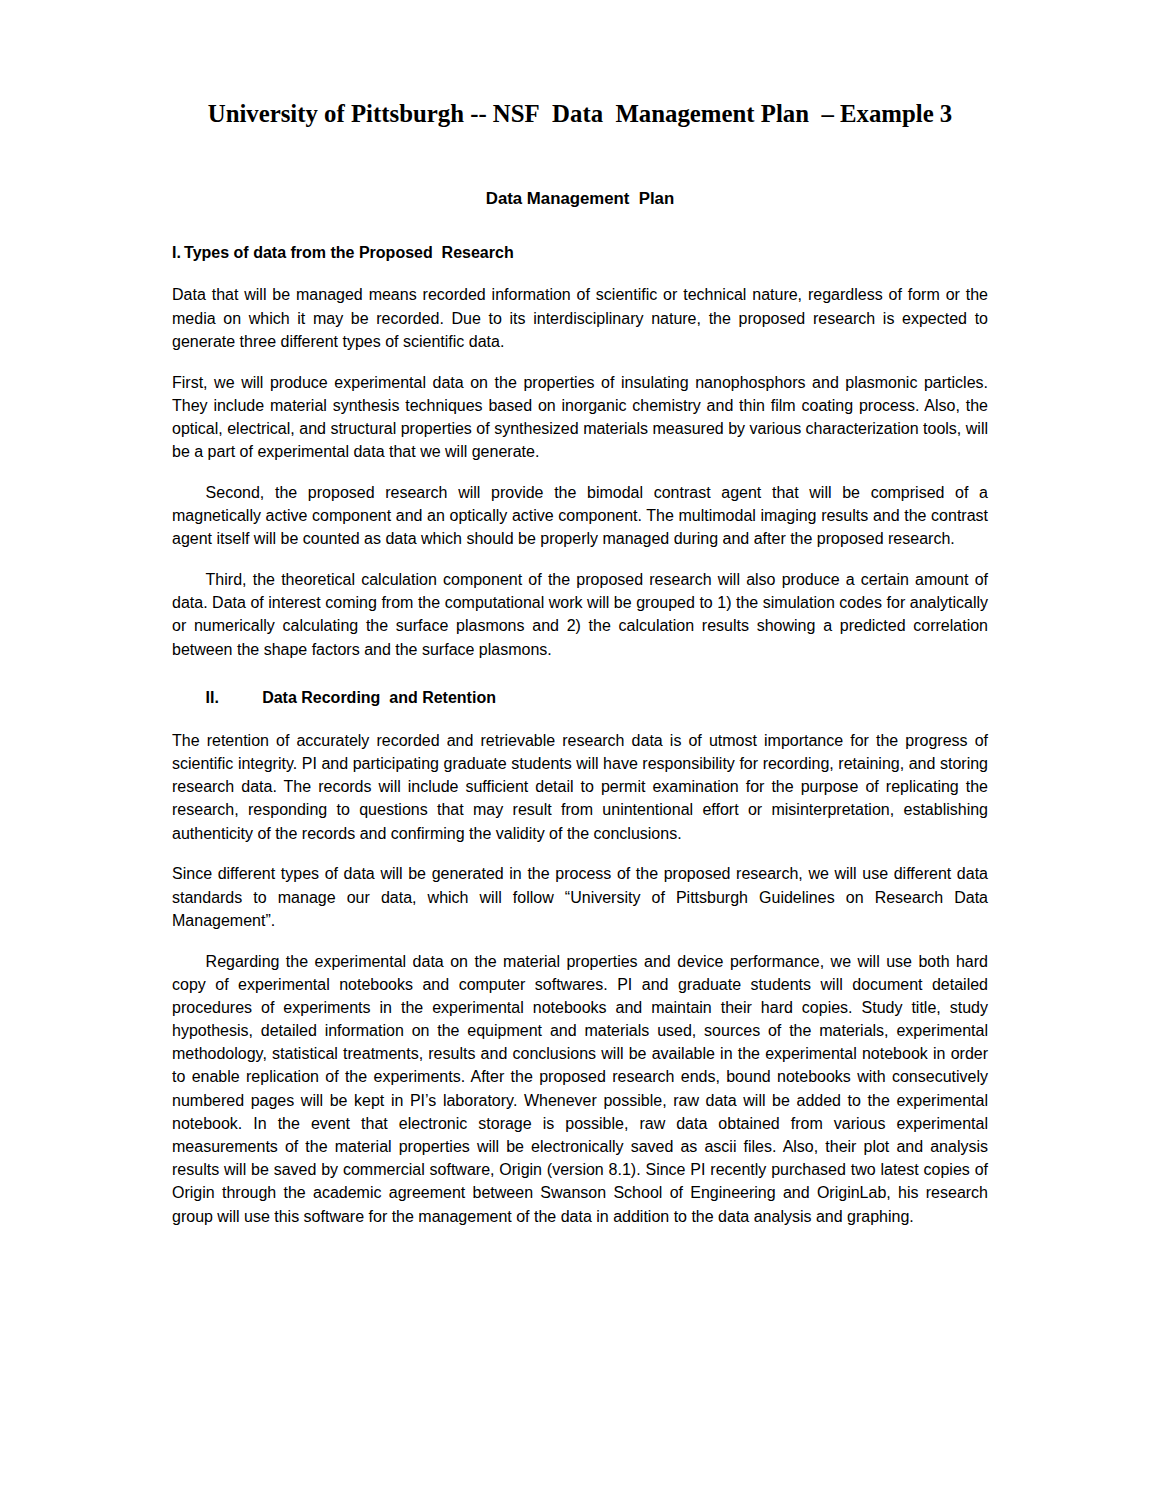University of Pittsburgh -- NSF Data Management Plan – Example 3
Data Management Plan
I. Types of data from the Proposed Research
Data that will be managed means recorded information of scientific or technical nature, regardless of form or the media on which it may be recorded. Due to its interdisciplinary nature, the proposed research is expected to generate three different types of scientific data.
First, we will produce experimental data on the properties of insulating nanophosphors and plasmonic particles. They include material synthesis techniques based on inorganic chemistry and thin film coating process. Also, the optical, electrical, and structural properties of synthesized materials measured by various characterization tools, will be a part of experimental data that we will generate.
Second, the proposed research will provide the bimodal contrast agent that will be comprised of a magnetically active component and an optically active component. The multimodal imaging results and the contrast agent itself will be counted as data which should be properly managed during and after the proposed research.
Third, the theoretical calculation component of the proposed research will also produce a certain amount of data. Data of interest coming from the computational work will be grouped to 1) the simulation codes for analytically or numerically calculating the surface plasmons and 2) the calculation results showing a predicted correlation between the shape factors and the surface plasmons.
II. Data Recording and Retention
The retention of accurately recorded and retrievable research data is of utmost importance for the progress of scientific integrity. PI and participating graduate students will have responsibility for recording, retaining, and storing research data. The records will include sufficient detail to permit examination for the purpose of replicating the research, responding to questions that may result from unintentional effort or misinterpretation, establishing authenticity of the records and confirming the validity of the conclusions.
Since different types of data will be generated in the process of the proposed research, we will use different data standards to manage our data, which will follow “University of Pittsburgh Guidelines on Research Data Management”.
Regarding the experimental data on the material properties and device performance, we will use both hard copy of experimental notebooks and computer softwares. PI and graduate students will document detailed procedures of experiments in the experimental notebooks and maintain their hard copies. Study title, study hypothesis, detailed information on the equipment and materials used, sources of the materials, experimental methodology, statistical treatments, results and conclusions will be available in the experimental notebook in order to enable replication of the experiments. After the proposed research ends, bound notebooks with consecutively numbered pages will be kept in PI’s laboratory. Whenever possible, raw data will be added to the experimental notebook. In the event that electronic storage is possible, raw data obtained from various experimental measurements of the material properties will be electronically saved as ascii files. Also, their plot and analysis results will be saved by commercial software, Origin (version 8.1). Since PI recently purchased two latest copies of Origin through the academic agreement between Swanson School of Engineering and OriginLab, his research group will use this software for the management of the data in addition to the data analysis and graphing.